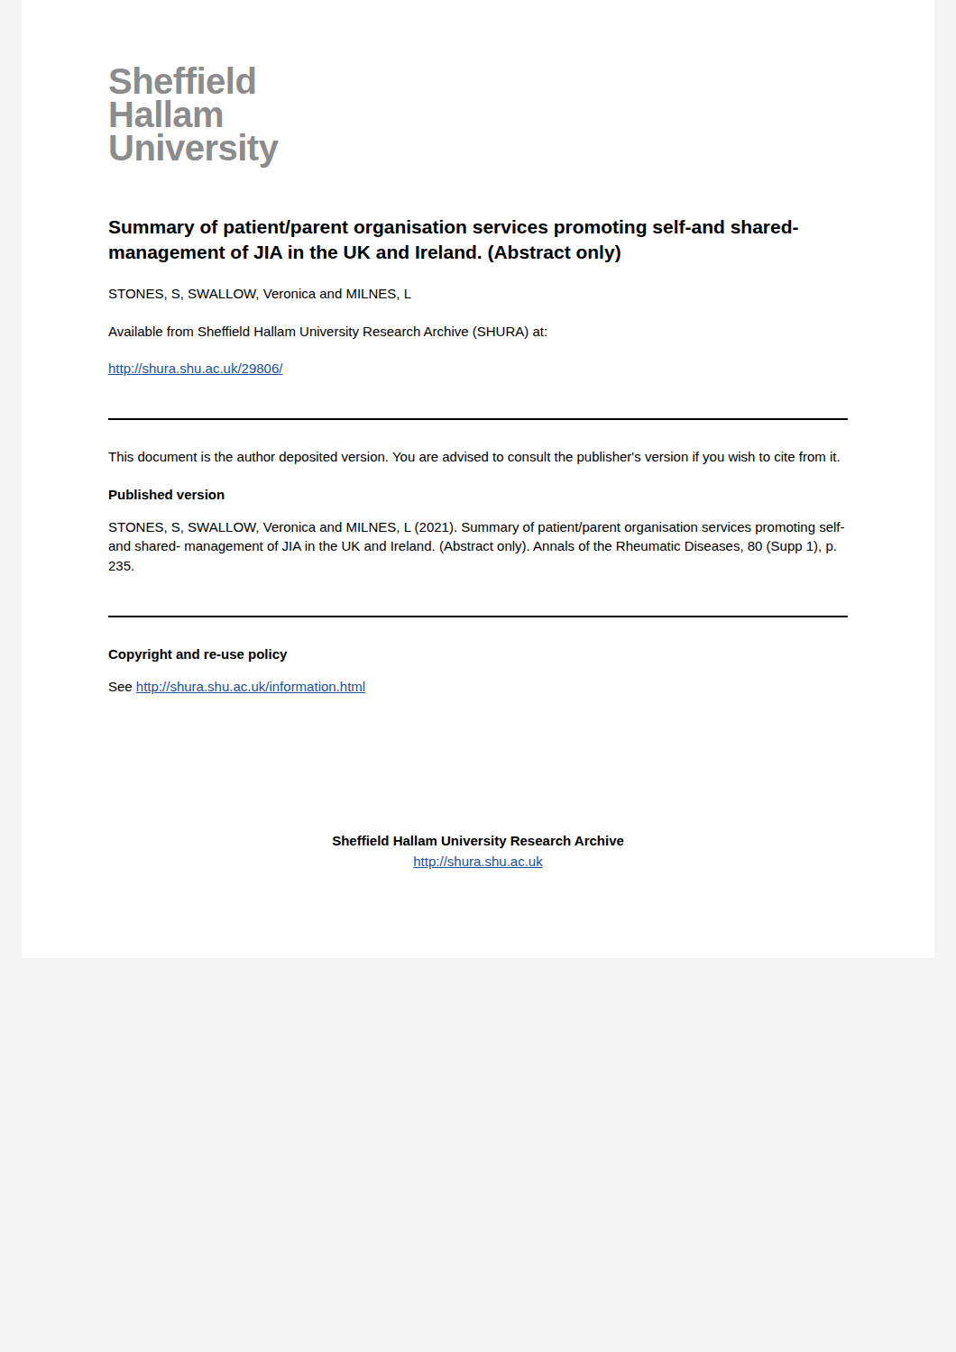Sheffield Hallam University
Summary of patient/parent organisation services promoting self-and shared- management of JIA in the UK and Ireland. (Abstract only)
STONES, S, SWALLOW, Veronica and MILNES, L
Available from Sheffield Hallam University Research Archive (SHURA) at:
http://shura.shu.ac.uk/29806/
This document is the author deposited version. You are advised to consult the publisher's version if you wish to cite from it.
Published version
STONES, S, SWALLOW, Veronica and MILNES, L (2021). Summary of patient/parent organisation services promoting self-and shared- management of JIA in the UK and Ireland. (Abstract only). Annals of the Rheumatic Diseases, 80 (Supp 1), p. 235.
Copyright and re-use policy
See http://shura.shu.ac.uk/information.html
Sheffield Hallam University Research Archive
http://shura.shu.ac.uk